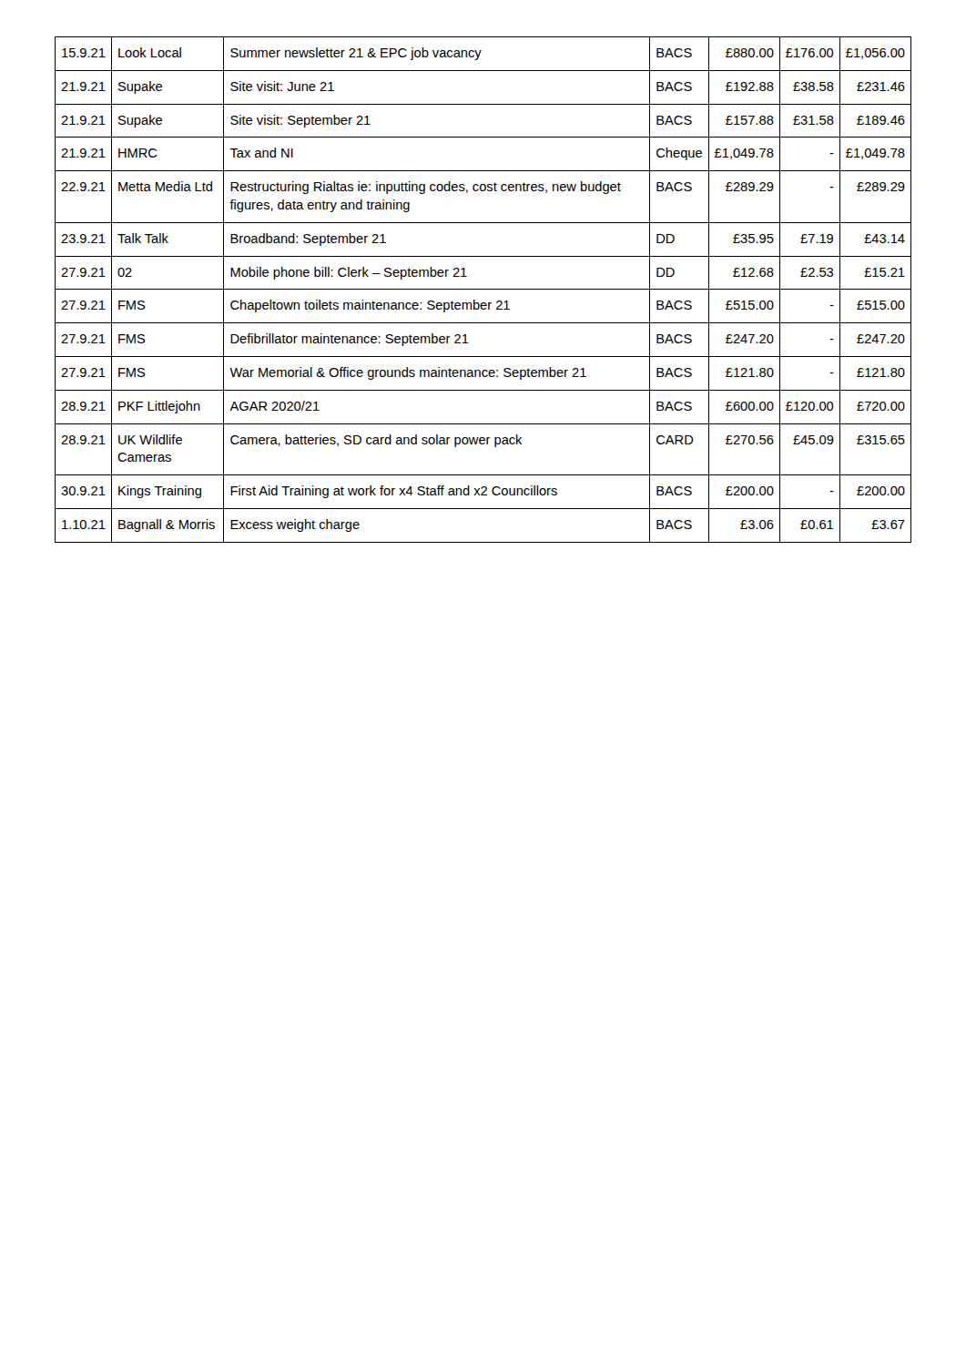| 15.9.21 | Look Local | Summer newsletter 21 & EPC job vacancy | BACS | £880.00 | £176.00 | £1,056.00 |
| 21.9.21 | Supake | Site visit: June 21 | BACS | £192.88 | £38.58 | £231.46 |
| 21.9.21 | Supake | Site visit: September 21 | BACS | £157.88 | £31.58 | £189.46 |
| 21.9.21 | HMRC | Tax and NI | Cheque | £1,049.78 | - | £1,049.78 |
| 22.9.21 | Metta Media Ltd | Restructuring Rialtas ie: inputting codes, cost centres, new budget figures, data entry and training | BACS | £289.29 | - | £289.29 |
| 23.9.21 | Talk Talk | Broadband: September 21 | DD | £35.95 | £7.19 | £43.14 |
| 27.9.21 | 02 | Mobile phone bill: Clerk – September 21 | DD | £12.68 | £2.53 | £15.21 |
| 27.9.21 | FMS | Chapeltown toilets maintenance: September 21 | BACS | £515.00 | - | £515.00 |
| 27.9.21 | FMS | Defibrillator maintenance: September 21 | BACS | £247.20 | - | £247.20 |
| 27.9.21 | FMS | War Memorial & Office grounds maintenance: September 21 | BACS | £121.80 | - | £121.80 |
| 28.9.21 | PKF Littlejohn | AGAR 2020/21 | BACS | £600.00 | £120.00 | £720.00 |
| 28.9.21 | UK Wildlife Cameras | Camera, batteries, SD card and solar power pack | CARD | £270.56 | £45.09 | £315.65 |
| 30.9.21 | Kings Training | First Aid Training at work for x4 Staff and x2 Councillors | BACS | £200.00 | - | £200.00 |
| 1.10.21 | Bagnall & Morris | Excess weight charge | BACS | £3.06 | £0.61 | £3.67 |